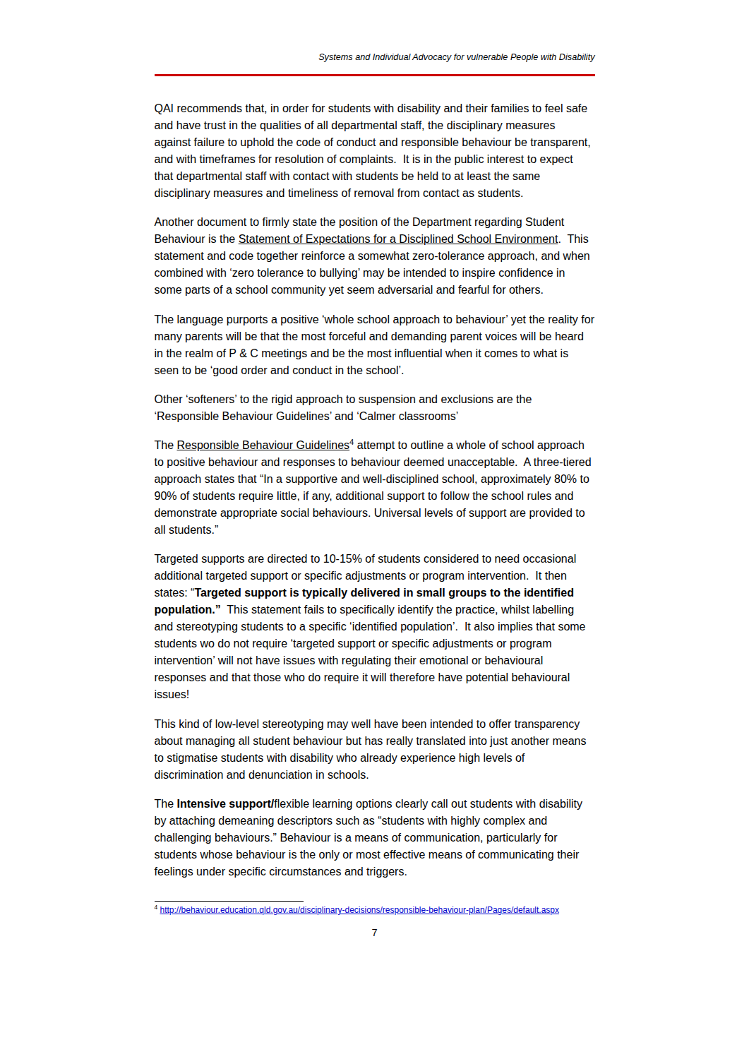Systems and Individual Advocacy for vulnerable People with Disability
QAI recommends that, in order for students with disability and their families to feel safe and have trust in the qualities of all departmental staff, the disciplinary measures against failure to uphold the code of conduct and responsible behaviour be transparent, and with timeframes for resolution of complaints. It is in the public interest to expect that departmental staff with contact with students be held to at least the same disciplinary measures and timeliness of removal from contact as students.
Another document to firmly state the position of the Department regarding Student Behaviour is the Statement of Expectations for a Disciplined School Environment. This statement and code together reinforce a somewhat zero-tolerance approach, and when combined with ‘zero tolerance to bullying’ may be intended to inspire confidence in some parts of a school community yet seem adversarial and fearful for others.
The language purports a positive ‘whole school approach to behaviour’ yet the reality for many parents will be that the most forceful and demanding parent voices will be heard in the realm of P & C meetings and be the most influential when it comes to what is seen to be ‘good order and conduct in the school’.
Other ‘softeners’ to the rigid approach to suspension and exclusions are the ‘Responsible Behaviour Guidelines’ and ‘Calmer classrooms’
The Responsible Behaviour Guidelines4 attempt to outline a whole of school approach to positive behaviour and responses to behaviour deemed unacceptable. A three-tiered approach states that “In a supportive and well-disciplined school, approximately 80% to 90% of students require little, if any, additional support to follow the school rules and demonstrate appropriate social behaviours. Universal levels of support are provided to all students.”
Targeted supports are directed to 10-15% of students considered to need occasional additional targeted support or specific adjustments or program intervention. It then states: “Targeted support is typically delivered in small groups to the identified population.” This statement fails to specifically identify the practice, whilst labelling and stereotyping students to a specific ‘identified population’. It also implies that some students wo do not require ‘targeted support or specific adjustments or program intervention’ will not have issues with regulating their emotional or behavioural responses and that those who do require it will therefore have potential behavioural issues!
This kind of low-level stereotyping may well have been intended to offer transparency about managing all student behaviour but has really translated into just another means to stigmatise students with disability who already experience high levels of discrimination and denunciation in schools.
The Intensive support/flexible learning options clearly call out students with disability by attaching demeaning descriptors such as “students with highly complex and challenging behaviours.” Behaviour is a means of communication, particularly for students whose behaviour is the only or most effective means of communicating their feelings under specific circumstances and triggers.
4 http://behaviour.education.qld.gov.au/disciplinary-decisions/responsible-behaviour-plan/Pages/default.aspx
7